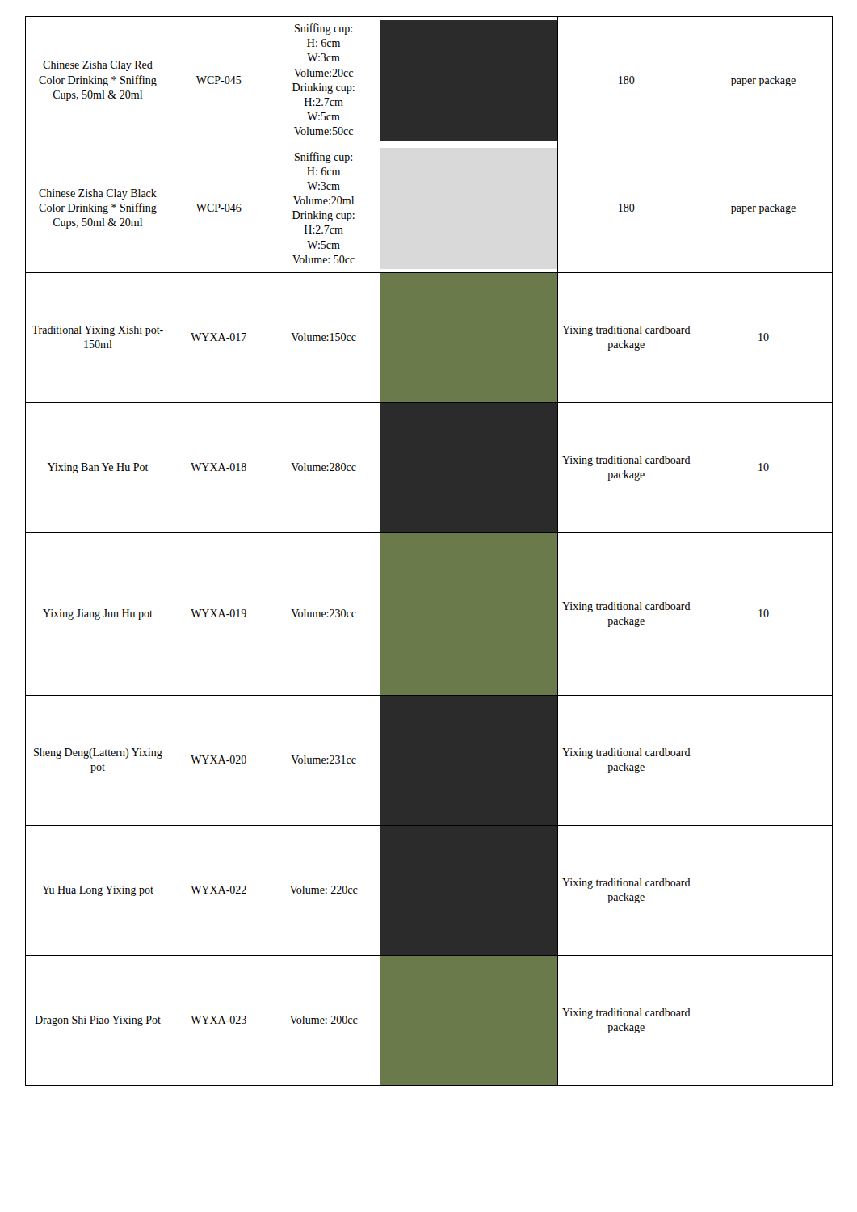| Chinese Zisha Clay Red Color Drinking * Sniffing Cups, 50ml & 20ml | WCP-045 | Sniffing cup: H: 6cm W:3cm Volume:20cc Drinking cup: H:2.7cm W:5cm Volume:50cc | | 180 | paper package |
| Chinese Zisha Clay Black Color Drinking * Sniffing Cups, 50ml & 20ml | WCP-046 | Sniffing cup: H: 6cm W:3cm Volume:20ml Drinking cup: H:2.7cm W:5cm Volume: 50cc | | 180 | paper package |
| Traditional Yixing Xishi pot-150ml | WYXA-017 | Volume:150cc | | Yixing traditional cardboard package | 10 |
| Yixing Ban Ye Hu Pot | WYXA-018 | Volume:280cc | | Yixing traditional cardboard package | 10 |
| Yixing Jiang Jun Hu pot | WYXA-019 | Volume:230cc | | Yixing traditional cardboard package | 10 |
| Sheng Deng(Lattern) Yixing pot | WYXA-020 | Volume:231cc | | Yixing traditional cardboard package | |
| Yu Hua Long Yixing pot | WYXA-022 | Volume: 220cc | | Yixing traditional cardboard package | |
| Dragon Shi Piao Yixing Pot | WYXA-023 | Volume: 200cc | | Yixing traditional cardboard package | |